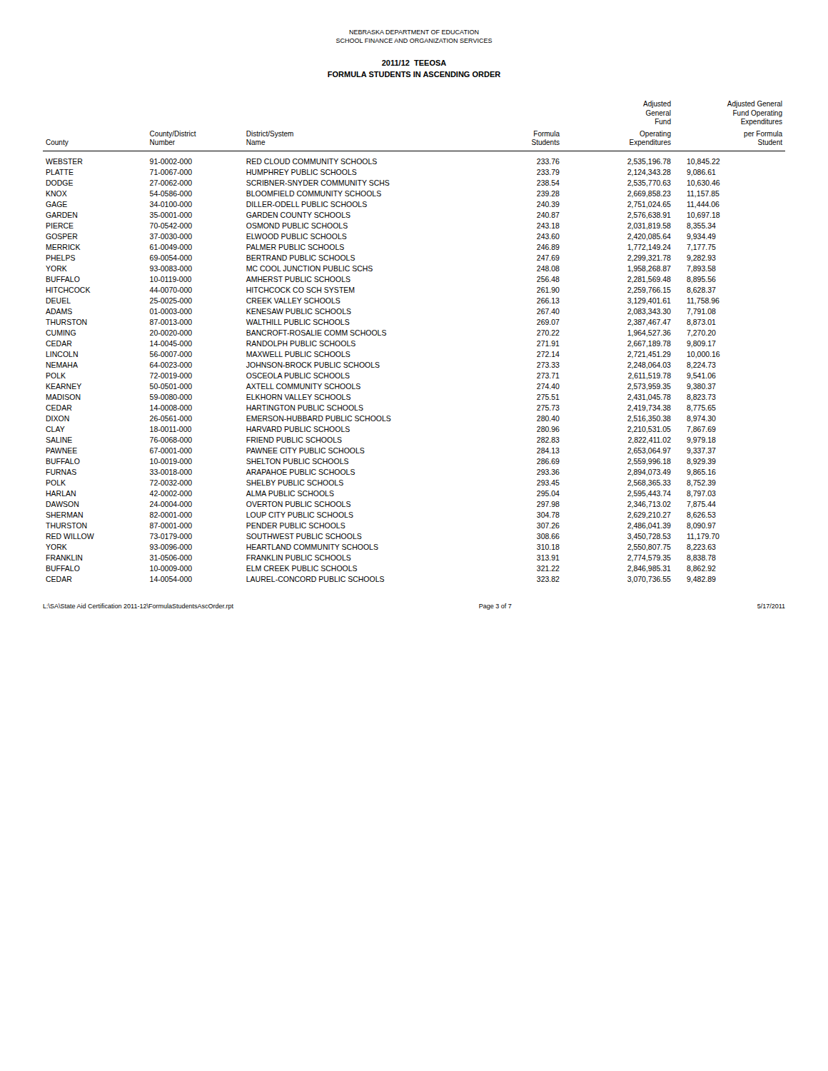NEBRASKA DEPARTMENT OF EDUCATION
SCHOOL FINANCE AND ORGANIZATION SERVICES
2011/12 TEEOSA
FORMULA STUDENTS IN ASCENDING ORDER
| | | | | Adjusted General Fund | Adjusted General Fund Operating Expenditures |
| --- | --- | --- | --- | --- | --- |
| County | County/District Number | District/System Name | Formula Students | Operating Expenditures | per Formula Student |
| WEBSTER | 91-0002-000 | RED CLOUD COMMUNITY SCHOOLS | 233.76 | 2,535,196.78 | 10,845.22 |
| PLATTE | 71-0067-000 | HUMPHREY PUBLIC SCHOOLS | 233.79 | 2,124,343.28 | 9,086.61 |
| DODGE | 27-0062-000 | SCRIBNER-SNYDER COMMUNITY SCHS | 238.54 | 2,535,770.63 | 10,630.46 |
| KNOX | 54-0586-000 | BLOOMFIELD COMMUNITY SCHOOLS | 239.28 | 2,669,858.23 | 11,157.85 |
| GAGE | 34-0100-000 | DILLER-ODELL PUBLIC SCHOOLS | 240.39 | 2,751,024.65 | 11,444.06 |
| GARDEN | 35-0001-000 | GARDEN COUNTY SCHOOLS | 240.87 | 2,576,638.91 | 10,697.18 |
| PIERCE | 70-0542-000 | OSMOND PUBLIC SCHOOLS | 243.18 | 2,031,819.58 | 8,355.34 |
| GOSPER | 37-0030-000 | ELWOOD PUBLIC SCHOOLS | 243.60 | 2,420,085.64 | 9,934.49 |
| MERRICK | 61-0049-000 | PALMER PUBLIC SCHOOLS | 246.89 | 1,772,149.24 | 7,177.75 |
| PHELPS | 69-0054-000 | BERTRAND PUBLIC SCHOOLS | 247.69 | 2,299,321.78 | 9,282.93 |
| YORK | 93-0083-000 | MC COOL JUNCTION PUBLIC SCHS | 248.08 | 1,958,268.87 | 7,893.58 |
| BUFFALO | 10-0119-000 | AMHERST PUBLIC SCHOOLS | 256.48 | 2,281,569.48 | 8,895.56 |
| HITCHCOCK | 44-0070-000 | HITCHCOCK CO SCH SYSTEM | 261.90 | 2,259,766.15 | 8,628.37 |
| DEUEL | 25-0025-000 | CREEK VALLEY SCHOOLS | 266.13 | 3,129,401.61 | 11,758.96 |
| ADAMS | 01-0003-000 | KENESAW PUBLIC SCHOOLS | 267.40 | 2,083,343.30 | 7,791.08 |
| THURSTON | 87-0013-000 | WALTHILL PUBLIC SCHOOLS | 269.07 | 2,387,467.47 | 8,873.01 |
| CUMING | 20-0020-000 | BANCROFT-ROSALIE COMM SCHOOLS | 270.22 | 1,964,527.36 | 7,270.20 |
| CEDAR | 14-0045-000 | RANDOLPH PUBLIC SCHOOLS | 271.91 | 2,667,189.78 | 9,809.17 |
| LINCOLN | 56-0007-000 | MAXWELL PUBLIC SCHOOLS | 272.14 | 2,721,451.29 | 10,000.16 |
| NEMAHA | 64-0023-000 | JOHNSON-BROCK PUBLIC SCHOOLS | 273.33 | 2,248,064.03 | 8,224.73 |
| POLK | 72-0019-000 | OSCEOLA PUBLIC SCHOOLS | 273.71 | 2,611,519.78 | 9,541.06 |
| KEARNEY | 50-0501-000 | AXTELL COMMUNITY SCHOOLS | 274.40 | 2,573,959.35 | 9,380.37 |
| MADISON | 59-0080-000 | ELKHORN VALLEY SCHOOLS | 275.51 | 2,431,045.78 | 8,823.73 |
| CEDAR | 14-0008-000 | HARTINGTON PUBLIC SCHOOLS | 275.73 | 2,419,734.38 | 8,775.65 |
| DIXON | 26-0561-000 | EMERSON-HUBBARD PUBLIC SCHOOLS | 280.40 | 2,516,350.38 | 8,974.30 |
| CLAY | 18-0011-000 | HARVARD PUBLIC SCHOOLS | 280.96 | 2,210,531.05 | 7,867.69 |
| SALINE | 76-0068-000 | FRIEND PUBLIC SCHOOLS | 282.83 | 2,822,411.02 | 9,979.18 |
| PAWNEE | 67-0001-000 | PAWNEE CITY PUBLIC SCHOOLS | 284.13 | 2,653,064.97 | 9,337.37 |
| BUFFALO | 10-0019-000 | SHELTON PUBLIC SCHOOLS | 286.69 | 2,559,996.18 | 8,929.39 |
| FURNAS | 33-0018-000 | ARAPAHOE PUBLIC SCHOOLS | 293.36 | 2,894,073.49 | 9,865.16 |
| POLK | 72-0032-000 | SHELBY PUBLIC SCHOOLS | 293.45 | 2,568,365.33 | 8,752.39 |
| HARLAN | 42-0002-000 | ALMA PUBLIC SCHOOLS | 295.04 | 2,595,443.74 | 8,797.03 |
| DAWSON | 24-0004-000 | OVERTON PUBLIC SCHOOLS | 297.98 | 2,346,713.02 | 7,875.44 |
| SHERMAN | 82-0001-000 | LOUP CITY PUBLIC SCHOOLS | 304.78 | 2,629,210.27 | 8,626.53 |
| THURSTON | 87-0001-000 | PENDER PUBLIC SCHOOLS | 307.26 | 2,486,041.39 | 8,090.97 |
| RED WILLOW | 73-0179-000 | SOUTHWEST PUBLIC SCHOOLS | 308.66 | 3,450,728.53 | 11,179.70 |
| YORK | 93-0096-000 | HEARTLAND COMMUNITY SCHOOLS | 310.18 | 2,550,807.75 | 8,223.63 |
| FRANKLIN | 31-0506-000 | FRANKLIN PUBLIC SCHOOLS | 313.91 | 2,774,579.35 | 8,838.78 |
| BUFFALO | 10-0009-000 | ELM CREEK PUBLIC SCHOOLS | 321.22 | 2,846,985.31 | 8,862.92 |
| CEDAR | 14-0054-000 | LAUREL-CONCORD PUBLIC SCHOOLS | 323.82 | 3,070,736.55 | 9,482.89 |
L:\SA\State Aid Certification 2011-12\FormulaStudentsAscOrder.rpt
Page 3 of 7
5/17/2011